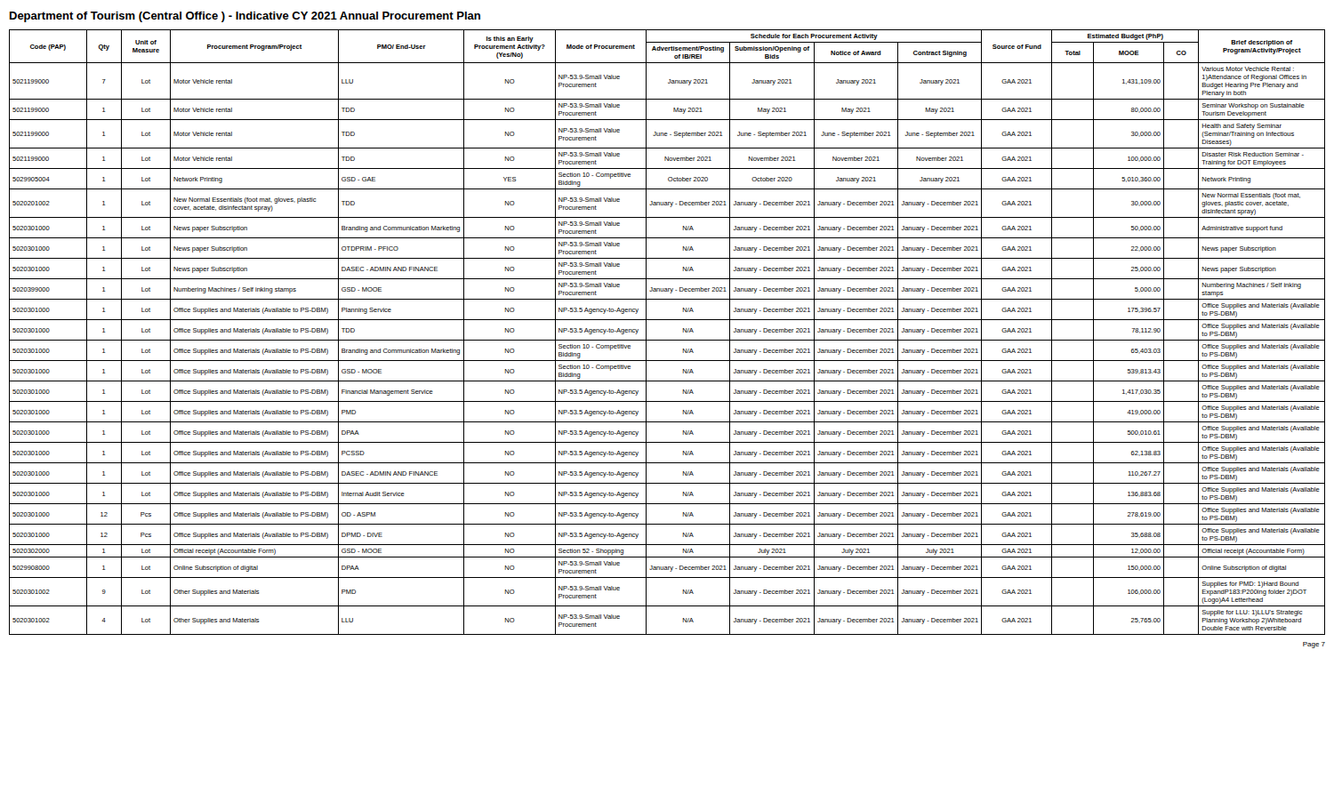Department of Tourism (Central Office ) - Indicative CY 2021 Annual Procurement Plan
| Code (PAP) | Qty | Unit of Measure | Procurement Program/Project | PMO/ End-User | Is this an Early Procurement Activity? (Yes/No) | Mode of Procurement | Schedule for Each Procurement Activity | Source of Fund | Estimated Budget (PhP) | Brief description of Program/Activity/Project |
| --- | --- | --- | --- | --- | --- | --- | --- | --- | --- | --- |
| Advertisement/Posting of IB/REI | Submission/Opening of Bids | Notice of Award | Contract Signing | Total | MOOE | CO |
| 5021199000 | 7 | Lot | Motor Vehicle rental | LLU | NO | NP-53.9-Small Value Procurement | January 2021 | January 2021 | January 2021 | January 2021 | GAA 2021 | | 1,431,109.00 | | Various Motor Vechicle Rental : 1)Attendance of Regional Offices in Budget Hearing Pre Plenary and Plenary in both |
| 5021199000 | 1 | Lot | Motor Vehicle rental | TDD | NO | NP-53.9-Small Value Procurement | May 2021 | May 2021 | May 2021 | May 2021 | GAA 2021 | | 80,000.00 | | Seminar Workshop on Sustainable Tourism Development |
| 5021199000 | 1 | Lot | Motor Vehicle rental | TDD | NO | NP-53.9-Small Value Procurement | June - September 2021 | June - September 2021 | June - September 2021 | June - September 2021 | GAA 2021 | | 30,000.00 | | Health and Safety Seminar (Seminar/Training on Infectious Diseases) |
| 5021199000 | 1 | Lot | Motor Vehicle rental | TDD | NO | NP-53.9-Small Value Procurement | November 2021 | November 2021 | November 2021 | November 2021 | GAA 2021 | | 100,000.00 | | Disaster Risk Reduction Seminar - Training for DOT Employees |
| 5029905004 | 1 | Lot | Network Printing | GSD - GAE | YES | Section 10 - Competitive Bidding | October 2020 | October 2020 | January 2021 | January 2021 | GAA 2021 | | 5,010,360.00 | | Network Printing |
| 5020201002 | 1 | Lot | New Normal Essentials (foot mat, gloves, plastic cover, acetate, disinfectant spray) | TDD | NO | NP-53.9-Small Value Procurement | January - December 2021 | January - December 2021 | January - December 2021 | January - December 2021 | GAA 2021 | | 30,000.00 | | New Normal Essentials (foot mat, gloves, plastic cover, acetate, disinfectant spray) |
| 5020301000 | 1 | Lot | News paper Subscription | Branding and Communication Marketing | NO | NP-53.9-Small Value Procurement | N/A | January - December 2021 | January - December 2021 | January - December 2021 | GAA 2021 | | 50,000.00 | | Administrative support fund |
| 5020301000 | 1 | Lot | News paper Subscription | OTDPRIM - PFICO | NO | NP-53.9-Small Value Procurement | N/A | January - December 2021 | January - December 2021 | January - December 2021 | GAA 2021 | | 22,000.00 | | News paper Subscription |
| 5020301000 | 1 | Lot | News paper Subscription | DASEC - ADMIN AND FINANCE | NO | NP-53.9-Small Value Procurement | N/A | January - December 2021 | January - December 2021 | January - December 2021 | GAA 2021 | | 25,000.00 | | News paper Subscription |
| 5020399000 | 1 | Lot | Numbering Machines / Self inking stamps | GSD - MOOE | NO | NP-53.9-Small Value Procurement | January - December 2021 | January - December 2021 | January - December 2021 | January - December 2021 | GAA 2021 | | 5,000.00 | | Numbering Machines / Self inking stamps |
| 5020301000 | 1 | Lot | Office Supplies and Materials (Available to PS-DBM) | Planning Service | NO | NP-53.5 Agency-to-Agency | N/A | January - December 2021 | January - December 2021 | January - December 2021 | GAA 2021 | | 175,396.57 | | Office Supplies and Materials (Available to PS-DBM) |
| 5020301000 | 1 | Lot | Office Supplies and Materials (Available to PS-DBM) | TDD | NO | NP-53.5 Agency-to-Agency | N/A | January - December 2021 | January - December 2021 | January - December 2021 | GAA 2021 | | 78,112.90 | | Office Supplies and Materials (Available to PS-DBM) |
| 5020301000 | 1 | Lot | Office Supplies and Materials (Available to PS-DBM) | Branding and Communication Marketing | NO | Section 10 - Competitive Bidding | N/A | January - December 2021 | January - December 2021 | January - December 2021 | GAA 2021 | | 65,403.03 | | Office Supplies and Materials (Available to PS-DBM) |
| 5020301000 | 1 | Lot | Office Supplies and Materials (Available to PS-DBM) | GSD - MOOE | NO | Section 10 - Competitive Bidding | N/A | January - December 2021 | January - December 2021 | January - December 2021 | GAA 2021 | | 539,813.43 | | Office Supplies and Materials (Available to PS-DBM) |
| 5020301000 | 1 | Lot | Office Supplies and Materials (Available to PS-DBM) | Financial Management Service | NO | NP-53.5 Agency-to-Agency | N/A | January - December 2021 | January - December 2021 | January - December 2021 | GAA 2021 | | 1,417,030.35 | | Office Supplies and Materials (Available to PS-DBM) |
| 5020301000 | 1 | Lot | Office Supplies and Materials (Available to PS-DBM) | PMD | NO | NP-53.5 Agency-to-Agency | N/A | January - December 2021 | January - December 2021 | January - December 2021 | GAA 2021 | | 419,000.00 | | Office Supplies and Materials (Available to PS-DBM) |
| 5020301000 | 1 | Lot | Office Supplies and Materials (Available to PS-DBM) | DPAA | NO | NP-53.5 Agency-to-Agency | N/A | January - December 2021 | January - December 2021 | January - December 2021 | GAA 2021 | | 500,010.61 | | Office Supplies and Materials (Available to PS-DBM) |
| 5020301000 | 1 | Lot | Office Supplies and Materials (Available to PS-DBM) | PCSSD | NO | NP-53.5 Agency-to-Agency | N/A | January - December 2021 | January - December 2021 | January - December 2021 | GAA 2021 | | 62,138.83 | | Office Supplies and Materials (Available to PS-DBM) |
| 5020301000 | 1 | Lot | Office Supplies and Materials (Available to PS-DBM) | DASEC - ADMIN AND FINANCE | NO | NP-53.5 Agency-to-Agency | N/A | January - December 2021 | January - December 2021 | January - December 2021 | GAA 2021 | | 110,267.27 | | Office Supplies and Materials (Available to PS-DBM) |
| 5020301000 | 1 | Lot | Office Supplies and Materials (Available to PS-DBM) | Internal Audit Service | NO | NP-53.5 Agency-to-Agency | N/A | January - December 2021 | January - December 2021 | January - December 2021 | GAA 2021 | | 136,883.68 | | Office Supplies and Materials (Available to PS-DBM) |
| 5020301000 | 12 | Pcs | Office Supplies and Materials (Available to PS-DBM) | OD - ASPM | NO | NP-53.5 Agency-to-Agency | N/A | January - December 2021 | January - December 2021 | January - December 2021 | GAA 2021 | | 278,619.00 | | Office Supplies and Materials (Available to PS-DBM) |
| 5020301000 | 12 | Pcs | Office Supplies and Materials (Available to PS-DBM) | DPMD - DIVE | NO | NP-53.5 Agency-to-Agency | N/A | January - December 2021 | January - December 2021 | January - December 2021 | GAA 2021 | | 35,688.08 | | Office Supplies and Materials (Available to PS-DBM) |
| 5020302000 | 1 | Lot | Official receipt (Accountable Form) | GSD - MOOE | NO | Section 52 - Shopping | N/A | July 2021 | July 2021 | July 2021 | GAA 2021 | | 12,000.00 | | Official receipt (Accountable Form) |
| 5029908000 | 1 | Lot | Online Subscription of digital | DPAA | NO | NP-53.9-Small Value Procurement | January - December 2021 | January - December 2021 | January - December 2021 | January - December 2021 | GAA 2021 | | 150,000.00 | | Online Subscription of digital |
| 5020301002 | 9 | Lot | Other Supplies and Materials | PMD | NO | NP-53.9-Small Value Procurement | N/A | January - December 2021 | January - December 2021 | January - December 2021 | GAA 2021 | | 106,000.00 | | Supplies for PMD: 1)Hard Bound ExpandP183:P200ing folder 2)DOT (Logo)A4 Letterhead |
| 5020301002 | 4 | Lot | Other Supplies and Materials | LLU | NO | NP-53.9-Small Value Procurement | N/A | January - December 2021 | January - December 2021 | January - December 2021 | GAA 2021 | | 25,765.00 | | Supplie for LLU: 1)LLU's Strategic Planning Workshop 2)Whiteboard Double Face with Reversible |
Page 7